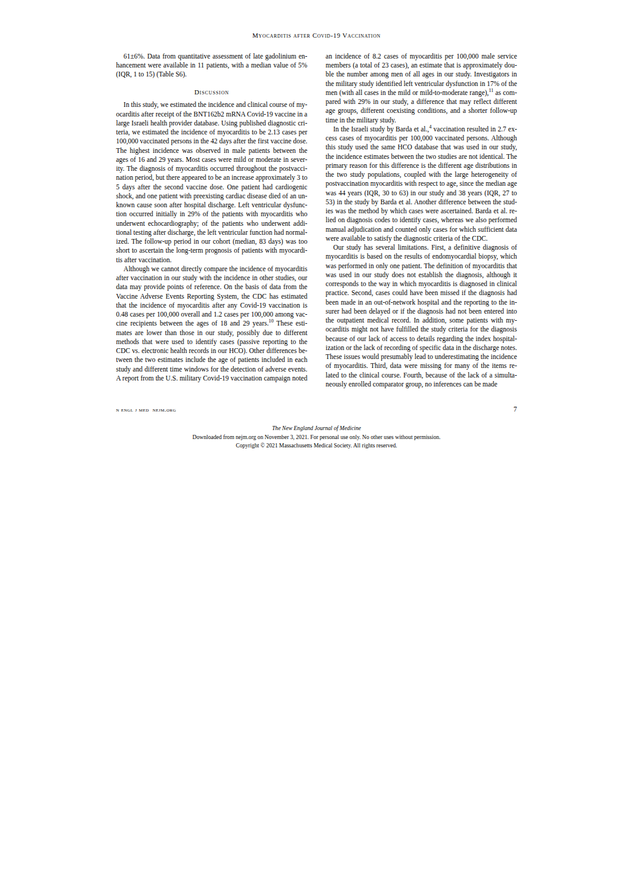Myocarditis after Covid-19 Vaccination
61±6%. Data from quantitative assessment of late gadolinium enhancement were available in 11 patients, with a median value of 5% (IQR, 1 to 15) (Table S6).
Discussion
In this study, we estimated the incidence and clinical course of myocarditis after receipt of the BNT162b2 mRNA Covid-19 vaccine in a large Israeli health provider database. Using published diagnostic criteria, we estimated the incidence of myocarditis to be 2.13 cases per 100,000 vaccinated persons in the 42 days after the first vaccine dose. The highest incidence was observed in male patients between the ages of 16 and 29 years. Most cases were mild or moderate in severity. The diagnosis of myocarditis occurred throughout the postvaccination period, but there appeared to be an increase approximately 3 to 5 days after the second vaccine dose. One patient had cardiogenic shock, and one patient with preexisting cardiac disease died of an unknown cause soon after hospital discharge. Left ventricular dysfunction occurred initially in 29% of the patients with myocarditis who underwent echocardiography; of the patients who underwent additional testing after discharge, the left ventricular function had normalized. The follow-up period in our cohort (median, 83 days) was too short to ascertain the long-term prognosis of patients with myocarditis after vaccination.
Although we cannot directly compare the incidence of myocarditis after vaccination in our study with the incidence in other studies, our data may provide points of reference. On the basis of data from the Vaccine Adverse Events Reporting System, the CDC has estimated that the incidence of myocarditis after any Covid-19 vaccination is 0.48 cases per 100,000 overall and 1.2 cases per 100,000 among vaccine recipients between the ages of 18 and 29 years.10 These estimates are lower than those in our study, possibly due to different methods that were used to identify cases (passive reporting to the CDC vs. electronic health records in our HCO). Other differences between the two estimates include the age of patients included in each study and different time windows for the detection of adverse events. A report from the U.S. military Covid-19 vaccination campaign noted an incidence of 8.2 cases of myocarditis per 100,000 male service members (a total of 23 cases), an estimate that is approximately double the number among men of all ages in our study. Investigators in the military study identified left ventricular dysfunction in 17% of the men (with all cases in the mild or mild-to-moderate range),11 as compared with 29% in our study, a difference that may reflect different age groups, different coexisting conditions, and a shorter follow-up time in the military study.
In the Israeli study by Barda et al.,4 vaccination resulted in 2.7 excess cases of myocarditis per 100,000 vaccinated persons. Although this study used the same HCO database that was used in our study, the incidence estimates between the two studies are not identical. The primary reason for this difference is the different age distributions in the two study populations, coupled with the large heterogeneity of postvaccination myocarditis with respect to age, since the median age was 44 years (IQR, 30 to 63) in our study and 38 years (IQR, 27 to 53) in the study by Barda et al. Another difference between the studies was the method by which cases were ascertained. Barda et al. relied on diagnosis codes to identify cases, whereas we also performed manual adjudication and counted only cases for which sufficient data were available to satisfy the diagnostic criteria of the CDC.
Our study has several limitations. First, a definitive diagnosis of myocarditis is based on the results of endomyocardial biopsy, which was performed in only one patient. The definition of myocarditis that was used in our study does not establish the diagnosis, although it corresponds to the way in which myocarditis is diagnosed in clinical practice. Second, cases could have been missed if the diagnosis had been made in an out-of-network hospital and the reporting to the insurer had been delayed or if the diagnosis had not been entered into the outpatient medical record. In addition, some patients with myocarditis might not have fulfilled the study criteria for the diagnosis because of our lack of access to details regarding the index hospitalization or the lack of recording of specific data in the discharge notes. These issues would presumably lead to underestimating the incidence of myocarditis. Third, data were missing for many of the items related to the clinical course. Fourth, because of the lack of a simultaneously enrolled comparator group, no inferences can be made
n engl j med nejm.org 7
The New England Journal of Medicine
Downloaded from nejm.org on November 3, 2021. For personal use only. No other uses without permission.
Copyright © 2021 Massachusetts Medical Society. All rights reserved.